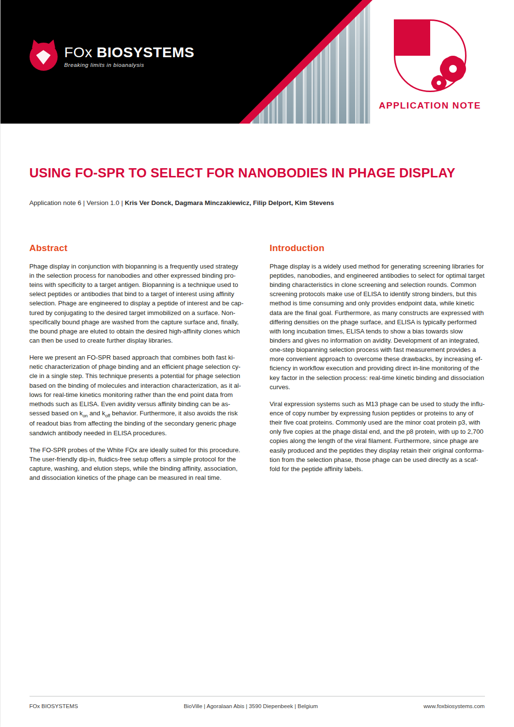FOx BIOSYSTEMS
Breaking limits in bioanalysis
APPLICATION NOTE
Using FO-SPR to select for nanobodies in phage display
Application note 6 | Version 1.0 | Kris Ver Donck, Dagmara Minczakiewicz, Filip Delport, Kim Stevens
Abstract
Phage display in conjunction with biopanning is a frequently used strategy in the selection process for nanobodies and other expressed binding proteins with specificity to a target antigen. Biopanning is a technique used to select peptides or antibodies that bind to a target of interest using affinity selection. Phage are engineered to display a peptide of interest and be captured by conjugating to the desired target immobilized on a surface. Non-specifically bound phage are washed from the capture surface and, finally, the bound phage are eluted to obtain the desired high-affinity clones which can then be used to create further display libraries.
Here we present an FO-SPR based approach that combines both fast kinetic characterization of phage binding and an efficient phage selection cycle in a single step. This technique presents a potential for phage selection based on the binding of molecules and interaction characterization, as it allows for real-time kinetics monitoring rather than the end point data from methods such as ELISA. Even avidity versus affinity binding can be assessed based on kon and koff behavior. Furthermore, it also avoids the risk of readout bias from affecting the binding of the secondary generic phage sandwich antibody needed in ELISA procedures.
The FO-SPR probes of the White FOx are ideally suited for this procedure. The user-friendly dip-in, fluidics-free setup offers a simple protocol for the capture, washing, and elution steps, while the binding affinity, association, and dissociation kinetics of the phage can be measured in real time.
Introduction
Phage display is a widely used method for generating screening libraries for peptides, nanobodies, and engineered antibodies to select for optimal target binding characteristics in clone screening and selection rounds. Common screening protocols make use of ELISA to identify strong binders, but this method is time consuming and only provides endpoint data, while kinetic data are the final goal. Furthermore, as many constructs are expressed with differing densities on the phage surface, and ELISA is typically performed with long incubation times, ELISA tends to show a bias towards slow binders and gives no information on avidity. Development of an integrated, one-step biopanning selection process with fast measurement provides a more convenient approach to overcome these drawbacks, by increasing efficiency in workflow execution and providing direct in-line monitoring of the key factor in the selection process: real-time kinetic binding and dissociation curves.
Viral expression systems such as M13 phage can be used to study the influence of copy number by expressing fusion peptides or proteins to any of their five coat proteins. Commonly used are the minor coat protein p3, with only five copies at the phage distal end, and the p8 protein, with up to 2,700 copies along the length of the viral filament. Furthermore, since phage are easily produced and the peptides they display retain their original conformation from the selection phase, those phage can be used directly as a scaffold for the peptide affinity labels.
FOx BIOSYSTEMS
BioVille | Agoralaan Abis | 3590 Diepenbeek | Belgium
www.foxbiosystems.com